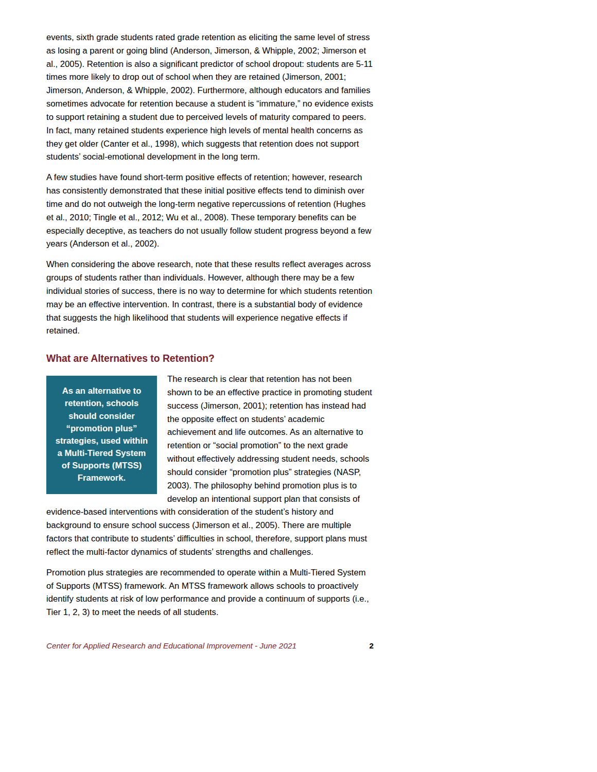events, sixth grade students rated grade retention as eliciting the same level of stress as losing a parent or going blind (Anderson, Jimerson, & Whipple, 2002; Jimerson et al., 2005). Retention is also a significant predictor of school dropout: students are 5-11 times more likely to drop out of school when they are retained (Jimerson, 2001; Jimerson, Anderson, & Whipple, 2002). Furthermore, although educators and families sometimes advocate for retention because a student is “immature,” no evidence exists to support retaining a student due to perceived levels of maturity compared to peers. In fact, many retained students experience high levels of mental health concerns as they get older (Canter et al., 1998), which suggests that retention does not support students’ social-emotional development in the long term.
A few studies have found short-term positive effects of retention; however, research has consistently demonstrated that these initial positive effects tend to diminish over time and do not outweigh the long-term negative repercussions of retention (Hughes et al., 2010; Tingle et al., 2012; Wu et al., 2008). These temporary benefits can be especially deceptive, as teachers do not usually follow student progress beyond a few years (Anderson et al., 2002).
When considering the above research, note that these results reflect averages across groups of students rather than individuals. However, although there may be a few individual stories of success, there is no way to determine for which students retention may be an effective intervention. In contrast, there is a substantial body of evidence that suggests the high likelihood that students will experience negative effects if retained.
What are Alternatives to Retention?
As an alternative to retention, schools should consider “promotion plus” strategies, used within a Multi-Tiered System of Supports (MTSS) Framework.
The research is clear that retention has not been shown to be an effective practice in promoting student success (Jimerson, 2001); retention has instead had the opposite effect on students’ academic achievement and life outcomes. As an alternative to retention or “social promotion” to the next grade without effectively addressing student needs, schools should consider “promotion plus” strategies (NASP, 2003). The philosophy behind promotion plus is to develop an intentional support plan that consists of evidence-based interventions with consideration of the student’s history and background to ensure school success (Jimerson et al., 2005). There are multiple factors that contribute to students’ difficulties in school, therefore, support plans must reflect the multi-factor dynamics of students’ strengths and challenges.
Promotion plus strategies are recommended to operate within a Multi-Tiered System of Supports (MTSS) framework. An MTSS framework allows schools to proactively identify students at risk of low performance and provide a continuum of supports (i.e., Tier 1, 2, 3) to meet the needs of all students.
Center for Applied Research and Educational Improvement - June 2021 2